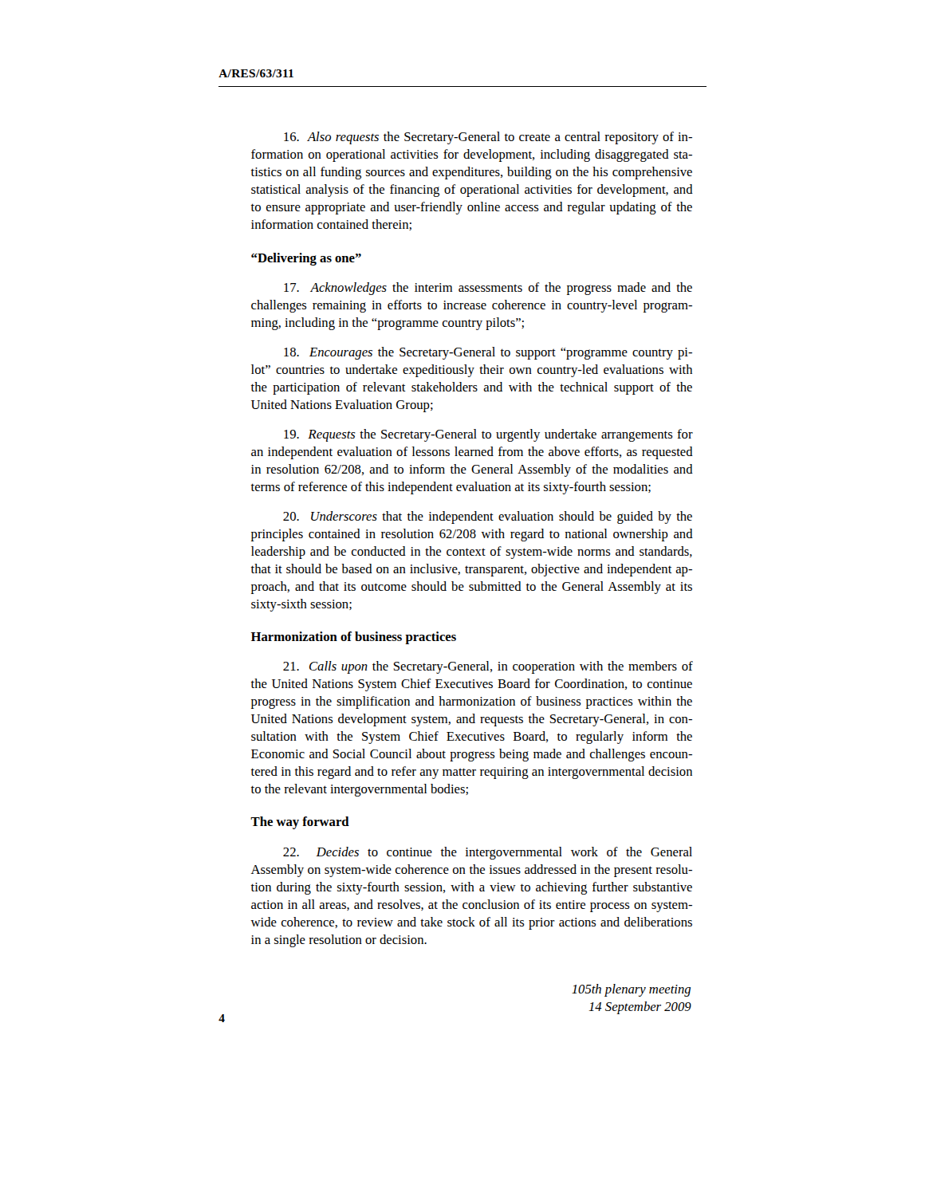A/RES/63/311
16. Also requests the Secretary-General to create a central repository of information on operational activities for development, including disaggregated statistics on all funding sources and expenditures, building on the his comprehensive statistical analysis of the financing of operational activities for development, and to ensure appropriate and user-friendly online access and regular updating of the information contained therein;
“Delivering as one”
17. Acknowledges the interim assessments of the progress made and the challenges remaining in efforts to increase coherence in country-level programming, including in the “programme country pilots”;
18. Encourages the Secretary-General to support “programme country pilot” countries to undertake expeditiously their own country-led evaluations with the participation of relevant stakeholders and with the technical support of the United Nations Evaluation Group;
19. Requests the Secretary-General to urgently undertake arrangements for an independent evaluation of lessons learned from the above efforts, as requested in resolution 62/208, and to inform the General Assembly of the modalities and terms of reference of this independent evaluation at its sixty-fourth session;
20. Underscores that the independent evaluation should be guided by the principles contained in resolution 62/208 with regard to national ownership and leadership and be conducted in the context of system-wide norms and standards, that it should be based on an inclusive, transparent, objective and independent approach, and that its outcome should be submitted to the General Assembly at its sixty-sixth session;
Harmonization of business practices
21. Calls upon the Secretary-General, in cooperation with the members of the United Nations System Chief Executives Board for Coordination, to continue progress in the simplification and harmonization of business practices within the United Nations development system, and requests the Secretary-General, in consultation with the System Chief Executives Board, to regularly inform the Economic and Social Council about progress being made and challenges encountered in this regard and to refer any matter requiring an intergovernmental decision to the relevant intergovernmental bodies;
The way forward
22. Decides to continue the intergovernmental work of the General Assembly on system-wide coherence on the issues addressed in the present resolution during the sixty-fourth session, with a view to achieving further substantive action in all areas, and resolves, at the conclusion of its entire process on system-wide coherence, to review and take stock of all its prior actions and deliberations in a single resolution or decision.
105th plenary meeting
14 September 2009
4